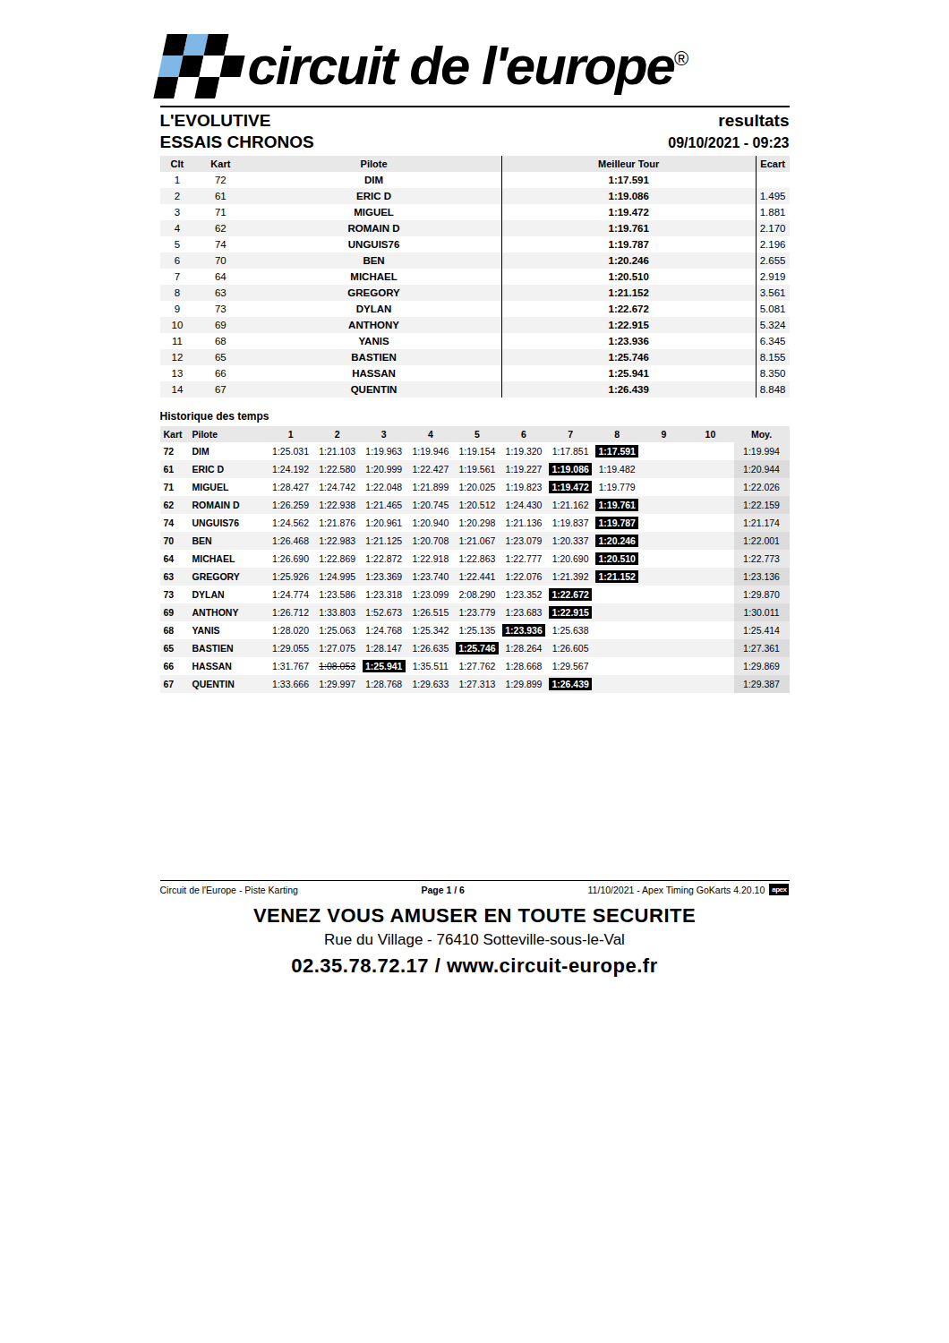circuit de l'europe®
L'EVOLUTIVE
resultats
ESSAIS CHRONOS
09/10/2021 - 09:23
| Clt | Kart | Pilote | Meilleur Tour | Ecart |
| --- | --- | --- | --- | --- |
| 1 | 72 | DIM | 1:17.591 | |
| 2 | 61 | ERIC D | 1:19.086 | 1.495 |
| 3 | 71 | MIGUEL | 1:19.472 | 1.881 |
| 4 | 62 | ROMAIN D | 1:19.761 | 2.170 |
| 5 | 74 | UNGUIS76 | 1:19.787 | 2.196 |
| 6 | 70 | BEN | 1:20.246 | 2.655 |
| 7 | 64 | MICHAEL | 1:20.510 | 2.919 |
| 8 | 63 | GREGORY | 1:21.152 | 3.561 |
| 9 | 73 | DYLAN | 1:22.672 | 5.081 |
| 10 | 69 | ANTHONY | 1:22.915 | 5.324 |
| 11 | 68 | YANIS | 1:23.936 | 6.345 |
| 12 | 65 | BASTIEN | 1:25.746 | 8.155 |
| 13 | 66 | HASSAN | 1:25.941 | 8.350 |
| 14 | 67 | QUENTIN | 1:26.439 | 8.848 |
Historique des temps
| Kart | Pilote | 1 | 2 | 3 | 4 | 5 | 6 | 7 | 8 | 9 | 10 | Moy. |
| --- | --- | --- | --- | --- | --- | --- | --- | --- | --- | --- | --- | --- |
| 72 | DIM | 1:25.031 | 1:21.103 | 1:19.963 | 1:19.946 | 1:19.154 | 1:19.320 | 1:17.851 | 1:17.591 | | | 1:19.994 |
| 61 | ERIC D | 1:24.192 | 1:22.580 | 1:20.999 | 1:22.427 | 1:19.561 | 1:19.227 | 1:19.086 | 1:19.482 | | | 1:20.944 |
| 71 | MIGUEL | 1:28.427 | 1:24.742 | 1:22.048 | 1:21.899 | 1:20.025 | 1:19.823 | 1:19.472 | 1:19.779 | | | 1:22.026 |
| 62 | ROMAIN D | 1:26.259 | 1:22.938 | 1:21.465 | 1:20.745 | 1:20.512 | 1:24.430 | 1:21.162 | 1:19.761 | | | 1:22.159 |
| 74 | UNGUIS76 | 1:24.562 | 1:21.876 | 1:20.961 | 1:20.940 | 1:20.298 | 1:21.136 | 1:19.837 | 1:19.787 | | | 1:21.174 |
| 70 | BEN | 1:26.468 | 1:22.983 | 1:21.125 | 1:20.708 | 1:21.067 | 1:23.079 | 1:20.337 | 1:20.246 | | | 1:22.001 |
| 64 | MICHAEL | 1:26.690 | 1:22.869 | 1:22.872 | 1:22.918 | 1:22.863 | 1:22.777 | 1:20.690 | 1:20.510 | | | 1:22.773 |
| 63 | GREGORY | 1:25.926 | 1:24.995 | 1:23.369 | 1:23.740 | 1:22.441 | 1:22.076 | 1:21.392 | 1:21.152 | | | 1:23.136 |
| 73 | DYLAN | 1:24.774 | 1:23.586 | 1:23.318 | 1:23.099 | 2:08.290 | 1:23.352 | 1:22.672 | | | | 1:29.870 |
| 69 | ANTHONY | 1:26.712 | 1:33.803 | 1:52.673 | 1:26.515 | 1:23.779 | 1:23.683 | 1:22.915 | | | | 1:30.011 |
| 68 | YANIS | 1:28.020 | 1:25.063 | 1:24.768 | 1:25.342 | 1:25.135 | 1:23.936 | 1:25.638 | | | | 1:25.414 |
| 65 | BASTIEN | 1:29.055 | 1:27.075 | 1:28.147 | 1:26.635 | 1:25.746 | 1:28.264 | 1:26.605 | | | | 1:27.361 |
| 66 | HASSAN | 1:31.767 | 1:08.053 | 1:25.941 | 1:35.511 | 1:27.762 | 1:28.668 | 1:29.567 | | | | 1:29.869 |
| 67 | QUENTIN | 1:33.666 | 1:29.997 | 1:28.768 | 1:29.633 | 1:27.313 | 1:29.899 | 1:26.439 | | | | 1:29.387 |
Circuit de l'Europe - Piste Karting
Page 1 / 6
11/10/2021 - Apex Timing GoKarts 4.20.10 apex
VENEZ VOUS AMUSER EN TOUTE SECURITE
Rue du Village - 76410 Sotteville-sous-le-Val
02.35.78.72.17 / www.circuit-europe.fr